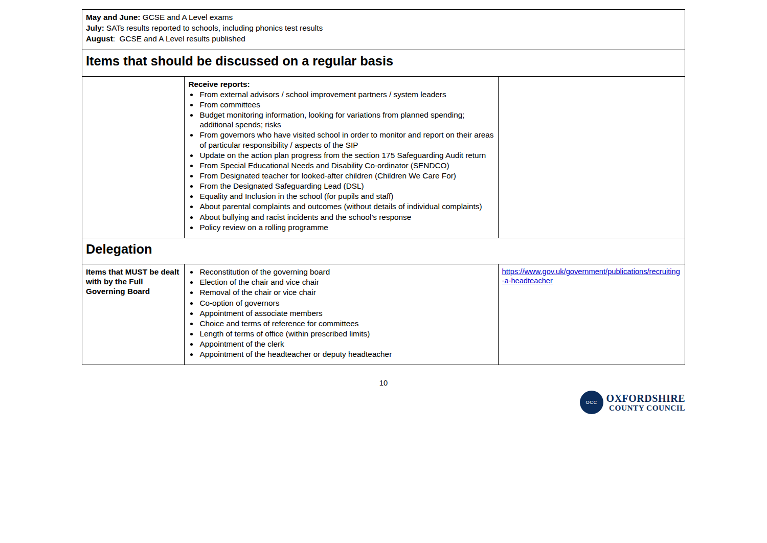| May and June: GCSE and A Level exams July: SATs results reported to schools, including phonics test results August : GCSE and A Level results published |
| Items that should be discussed on a regular basis |
| | Receive reports: From external advisors / school improvement partners / system leaders From committees Budget monitoring information, looking for variations from planned spending; additional spends; risks From governors who have visited school in order to monitor and report on their areas of particular responsibility / aspects of the SIP Update on the action plan progress from the section 175 Safeguarding Audit return From Special Educational Needs and Disability Co-ordinator (SENDCO) From Designated teacher for looked-after children (Children We Care For) From the Designated Safeguarding Lead (DSL) Equality and Inclusion in the school (for pupils and staff) About parental complaints and outcomes (without details of individual complaints) About bullying and racist incidents and the school’s response Policy review on a rolling programme | |
| Delegation |
| Items that MUST be dealt with by the Full Governing Board | Reconstitution of the governing board Election of the chair and vice chair Removal of the chair or vice chair Co-option of governors Appointment of associate members Choice and terms of reference for committees Length of terms of office (within prescribed limits) Appointment of the clerk Appointment of the headteacher or deputy headteacher | https://www.gov.uk/government/publications/recruiting-a-headteacher |
10
OCC OXFORDSHIRE
COUNTY COUNCIL